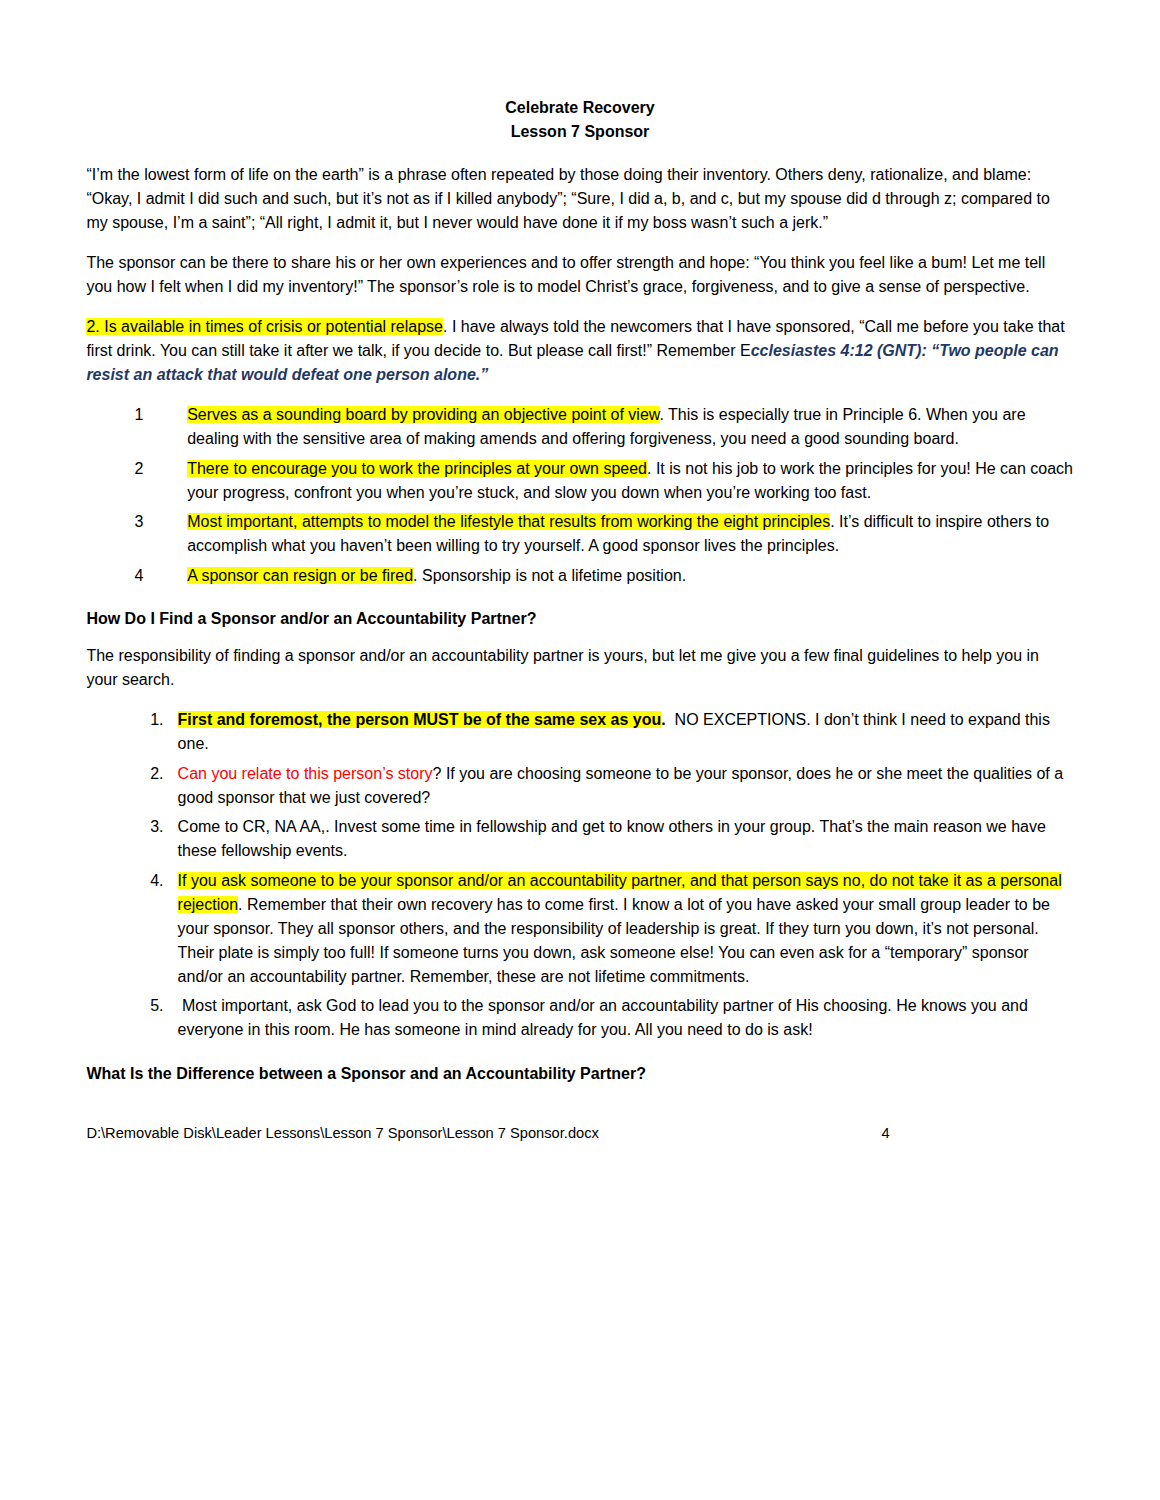Celebrate Recovery
Lesson 7 Sponsor
“I’m the lowest form of life on the earth” is a phrase often repeated by those doing their inventory. Others deny, rationalize, and blame: “Okay, I admit I did such and such, but it’s not as if I killed anybody”; “Sure, I did a, b, and c, but my spouse did d through z; compared to my spouse, I’m a saint”; “All right, I admit it, but I never would have done it if my boss wasn’t such a jerk.”
The sponsor can be there to share his or her own experiences and to offer strength and hope: “You think you feel like a bum! Let me tell you how I felt when I did my inventory!” The sponsor’s role is to model Christ’s grace, forgiveness, and to give a sense of perspective.
2. Is available in times of crisis or potential relapse. I have always told the newcomers that I have sponsored, “Call me before you take that first drink. You can still take it after we talk, if you decide to. But please call first!” Remember Ecclesiastes 4:12 (GNT): “Two people can resist an attack that would defeat one person alone.”
1 Serves as a sounding board by providing an objective point of view. This is especially true in Principle 6. When you are dealing with the sensitive area of making amends and offering forgiveness, you need a good sounding board.
2 There to encourage you to work the principles at your own speed. It is not his job to work the principles for you! He can coach your progress, confront you when you’re stuck, and slow you down when you’re working too fast.
3 Most important, attempts to model the lifestyle that results from working the eight principles. It’s difficult to inspire others to accomplish what you haven’t been willing to try yourself. A good sponsor lives the principles.
4 A sponsor can resign or be fired. Sponsorship is not a lifetime position.
How Do I Find a Sponsor and/or an Accountability Partner?
The responsibility of finding a sponsor and/or an accountability partner is yours, but let me give you a few final guidelines to help you in your search.
First and foremost, the person MUST be of the same sex as you. NO EXCEPTIONS. I don’t think I need to expand this one.
Can you relate to this person’s story? If you are choosing someone to be your sponsor, does he or she meet the qualities of a good sponsor that we just covered?
Come to CR, NA AA,. Invest some time in fellowship and get to know others in your group. That’s the main reason we have these fellowship events.
If you ask someone to be your sponsor and/or an accountability partner, and that person says no, do not take it as a personal rejection. Remember that their own recovery has to come first. I know a lot of you have asked your small group leader to be your sponsor. They all sponsor others, and the responsibility of leadership is great. If they turn you down, it’s not personal. Their plate is simply too full! If someone turns you down, ask someone else! You can even ask for a “temporary” sponsor and/or an accountability partner. Remember, these are not lifetime commitments.
Most important, ask God to lead you to the sponsor and/or an accountability partner of His choosing. He knows you and everyone in this room. He has someone in mind already for you. All you need to do is ask!
What Is the Difference between a Sponsor and an Accountability Partner?
D:\Removable Disk\Leader Lessons\Lesson 7 Sponsor\Lesson 7 Sponsor.docx 4